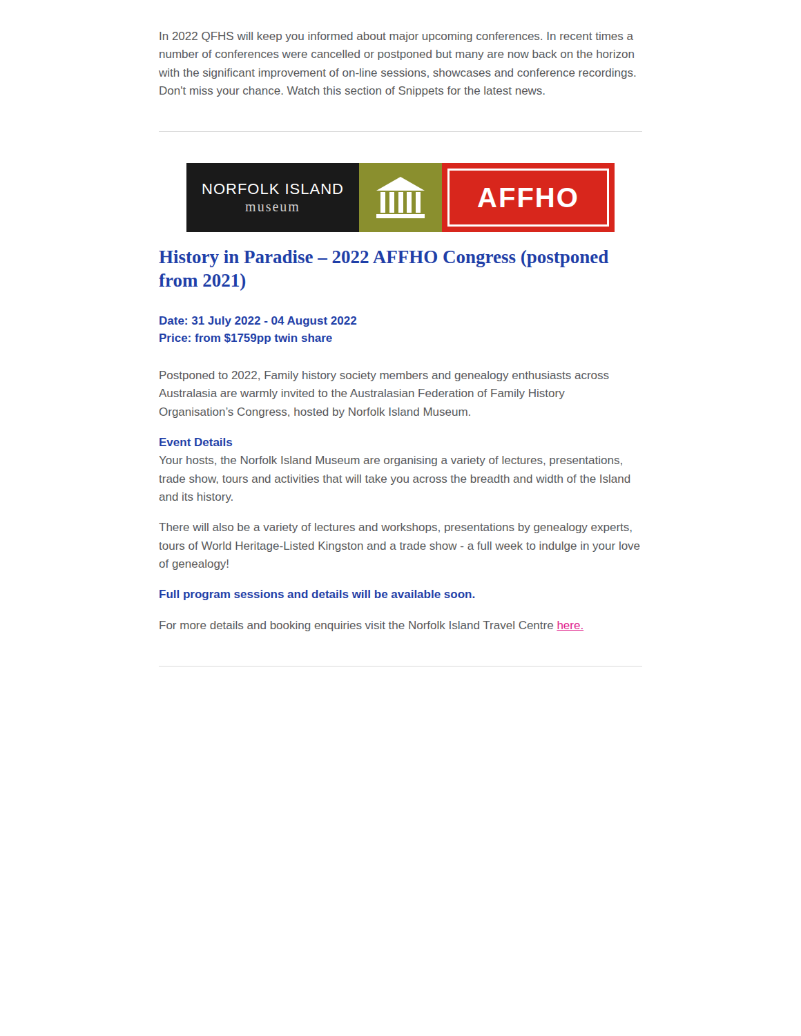In 2022 QFHS will keep you informed about major upcoming conferences. In recent times a number of conferences were cancelled or postponed but many are now back on the horizon with the significant improvement of on-line sessions, showcases and conference recordings. Don't miss your chance. Watch this section of Snippets for the latest news.
NORFOLK ISLAND
museum
AFFHO
History in Paradise – 2022 AFFHO Congress (postponed from 2021)
Date: 31 July 2022 - 04 August 2022
Price: from $1759pp twin share
Postponed to 2022, Family history society members and genealogy enthusiasts across Australasia are warmly invited to the Australasian Federation of Family History Organisation’s Congress, hosted by Norfolk Island Museum.
Event Details
Your hosts, the Norfolk Island Museum are organising a variety of lectures, presentations, trade show, tours and activities that will take you across the breadth and width of the Island and its history.
There will also be a variety of lectures and workshops, presentations by genealogy experts, tours of World Heritage-Listed Kingston and a trade show - a full week to indulge in your love of genealogy!
Full program sessions and details will be available soon.
For more details and booking enquiries visit the Norfolk Island Travel Centre here.